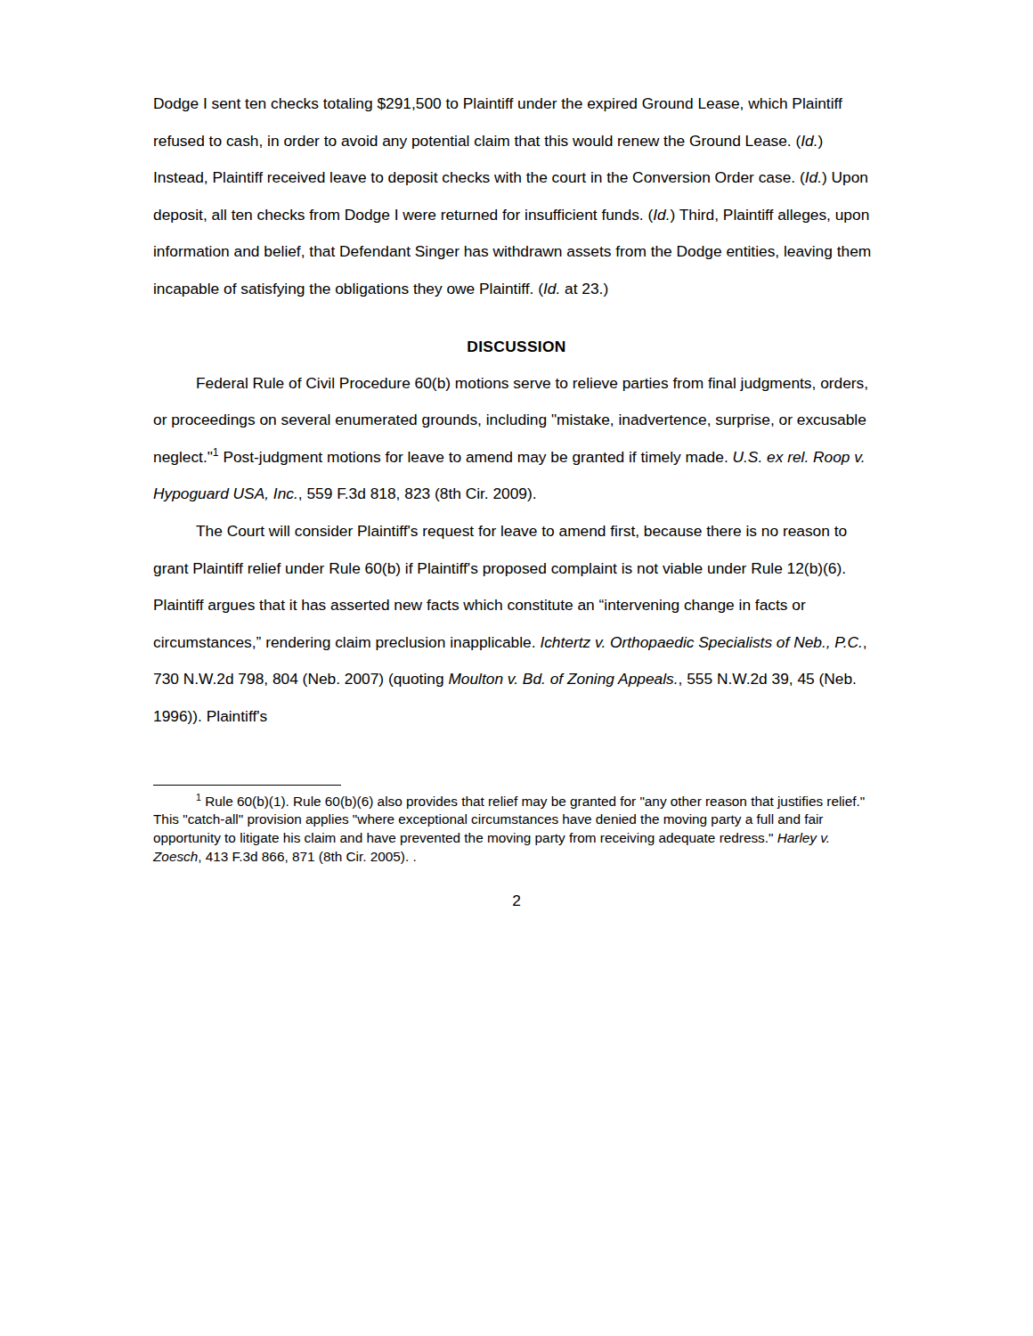Dodge I sent ten checks totaling $291,500 to Plaintiff under the expired Ground Lease, which Plaintiff refused to cash, in order to avoid any potential claim that this would renew the Ground Lease. (Id.) Instead, Plaintiff received leave to deposit checks with the court in the Conversion Order case. (Id.) Upon deposit, all ten checks from Dodge I were returned for insufficient funds. (Id.) Third, Plaintiff alleges, upon information and belief, that Defendant Singer has withdrawn assets from the Dodge entities, leaving them incapable of satisfying the obligations they owe Plaintiff. (Id. at 23.)
DISCUSSION
Federal Rule of Civil Procedure 60(b) motions serve to relieve parties from final judgments, orders, or proceedings on several enumerated grounds, including "mistake, inadvertence, surprise, or excusable neglect."1 Post-judgment motions for leave to amend may be granted if timely made. U.S. ex rel. Roop v. Hypoguard USA, Inc., 559 F.3d 818, 823 (8th Cir. 2009).
The Court will consider Plaintiff's request for leave to amend first, because there is no reason to grant Plaintiff relief under Rule 60(b) if Plaintiff's proposed complaint is not viable under Rule 12(b)(6). Plaintiff argues that it has asserted new facts which constitute an “intervening change in facts or circumstances,” rendering claim preclusion inapplicable. Ichtertz v. Orthopaedic Specialists of Neb., P.C., 730 N.W.2d 798, 804 (Neb. 2007) (quoting Moulton v. Bd. of Zoning Appeals., 555 N.W.2d 39, 45 (Neb. 1996)). Plaintiff's
1 Rule 60(b)(1). Rule 60(b)(6) also provides that relief may be granted for "any other reason that justifies relief." This "catch-all" provision applies "where exceptional circumstances have denied the moving party a full and fair opportunity to litigate his claim and have prevented the moving party from receiving adequate redress." Harley v. Zoesch, 413 F.3d 866, 871 (8th Cir. 2005). .
2